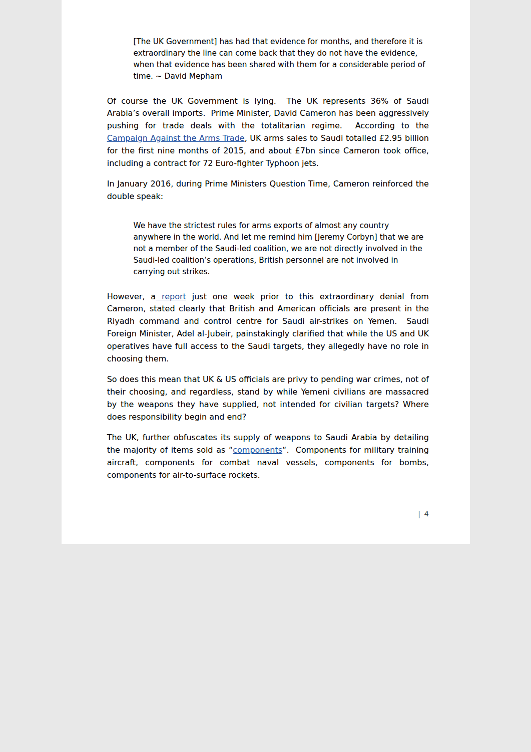[The UK Government] has had that evidence for months, and therefore it is extraordinary the line can come back that they do not have the evidence, when that evidence has been shared with them for a considerable period of time. ~ David Mepham
Of course the UK Government is lying. The UK represents 36% of Saudi Arabia’s overall imports. Prime Minister, David Cameron has been aggressively pushing for trade deals with the totalitarian regime. According to the Campaign Against the Arms Trade, UK arms sales to Saudi totalled £2.95 billion for the first nine months of 2015, and about £7bn since Cameron took office, including a contract for 72 Euro-fighter Typhoon jets.
In January 2016, during Prime Ministers Question Time, Cameron reinforced the double speak:
We have the strictest rules for arms exports of almost any country anywhere in the world. And let me remind him [Jeremy Corbyn] that we are not a member of the Saudi-led coalition, we are not directly involved in the Saudi-led coalition’s operations, British personnel are not involved in carrying out strikes.
However, a report just one week prior to this extraordinary denial from Cameron, stated clearly that British and American officials are present in the Riyadh command and control centre for Saudi air-strikes on Yemen. Saudi Foreign Minister, Adel al-Jubeir, painstakingly clarified that while the US and UK operatives have full access to the Saudi targets, they allegedly have no role in choosing them.
So does this mean that UK & US officials are privy to pending war crimes, not of their choosing, and regardless, stand by while Yemeni civilians are massacred by the weapons they have supplied, not intended for civilian targets? Where does responsibility begin and end?
The UK, further obfuscates its supply of weapons to Saudi Arabia by detailing the majority of items sold as “components“. Components for military training aircraft, components for combat naval vessels, components for bombs, components for air-to-surface rockets.
| 4